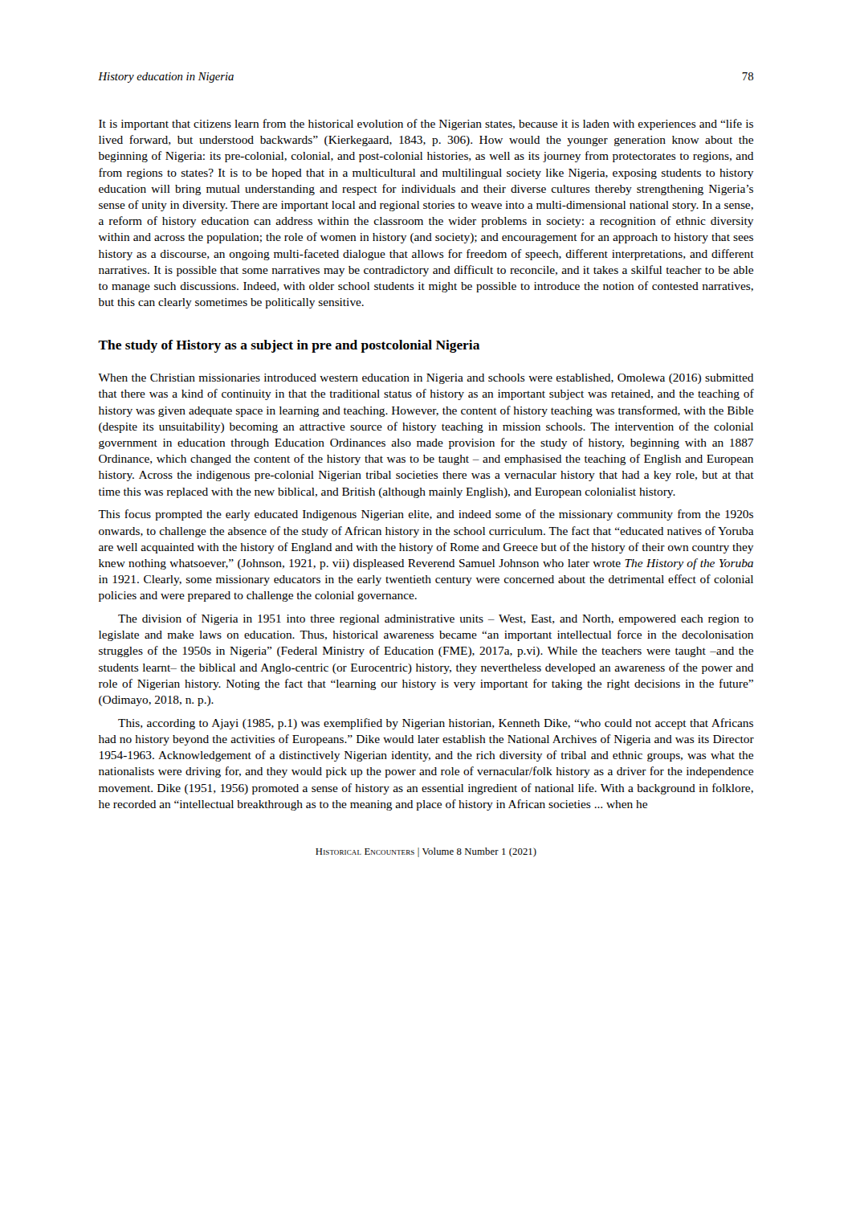History education in Nigeria 78
It is important that citizens learn from the historical evolution of the Nigerian states, because it is laden with experiences and “life is lived forward, but understood backwards” (Kierkegaard, 1843, p. 306). How would the younger generation know about the beginning of Nigeria: its pre-colonial, colonial, and post-colonial histories, as well as its journey from protectorates to regions, and from regions to states? It is to be hoped that in a multicultural and multilingual society like Nigeria, exposing students to history education will bring mutual understanding and respect for individuals and their diverse cultures thereby strengthening Nigeria’s sense of unity in diversity. There are important local and regional stories to weave into a multi-dimensional national story. In a sense, a reform of history education can address within the classroom the wider problems in society: a recognition of ethnic diversity within and across the population; the role of women in history (and society); and encouragement for an approach to history that sees history as a discourse, an ongoing multi-faceted dialogue that allows for freedom of speech, different interpretations, and different narratives. It is possible that some narratives may be contradictory and difficult to reconcile, and it takes a skilful teacher to be able to manage such discussions. Indeed, with older school students it might be possible to introduce the notion of contested narratives, but this can clearly sometimes be politically sensitive.
The study of History as a subject in pre and postcolonial Nigeria
When the Christian missionaries introduced western education in Nigeria and schools were established, Omolewa (2016) submitted that there was a kind of continuity in that the traditional status of history as an important subject was retained, and the teaching of history was given adequate space in learning and teaching. However, the content of history teaching was transformed, with the Bible (despite its unsuitability) becoming an attractive source of history teaching in mission schools. The intervention of the colonial government in education through Education Ordinances also made provision for the study of history, beginning with an 1887 Ordinance, which changed the content of the history that was to be taught – and emphasised the teaching of English and European history. Across the indigenous pre-colonial Nigerian tribal societies there was a vernacular history that had a key role, but at that time this was replaced with the new biblical, and British (although mainly English), and European colonialist history.
This focus prompted the early educated Indigenous Nigerian elite, and indeed some of the missionary community from the 1920s onwards, to challenge the absence of the study of African history in the school curriculum. The fact that “educated natives of Yoruba are well acquainted with the history of England and with the history of Rome and Greece but of the history of their own country they knew nothing whatsoever,” (Johnson, 1921, p. vii) displeased Reverend Samuel Johnson who later wrote The History of the Yoruba in 1921. Clearly, some missionary educators in the early twentieth century were concerned about the detrimental effect of colonial policies and were prepared to challenge the colonial governance.
The division of Nigeria in 1951 into three regional administrative units – West, East, and North, empowered each region to legislate and make laws on education. Thus, historical awareness became “an important intellectual force in the decolonisation struggles of the 1950s in Nigeria” (Federal Ministry of Education (FME), 2017a, p.vi). While the teachers were taught –and the students learnt– the biblical and Anglo-centric (or Eurocentric) history, they nevertheless developed an awareness of the power and role of Nigerian history. Noting the fact that “learning our history is very important for taking the right decisions in the future” (Odimayo, 2018, n. p.).
This, according to Ajayi (1985, p.1) was exemplified by Nigerian historian, Kenneth Dike, “who could not accept that Africans had no history beyond the activities of Europeans.” Dike would later establish the National Archives of Nigeria and was its Director 1954-1963. Acknowledgement of a distinctively Nigerian identity, and the rich diversity of tribal and ethnic groups, was what the nationalists were driving for, and they would pick up the power and role of vernacular/folk history as a driver for the independence movement. Dike (1951, 1956) promoted a sense of history as an essential ingredient of national life. With a background in folklore, he recorded an “intellectual breakthrough as to the meaning and place of history in African societies ... when he
Historical Encounters | Volume 8 Number 1 (2021)